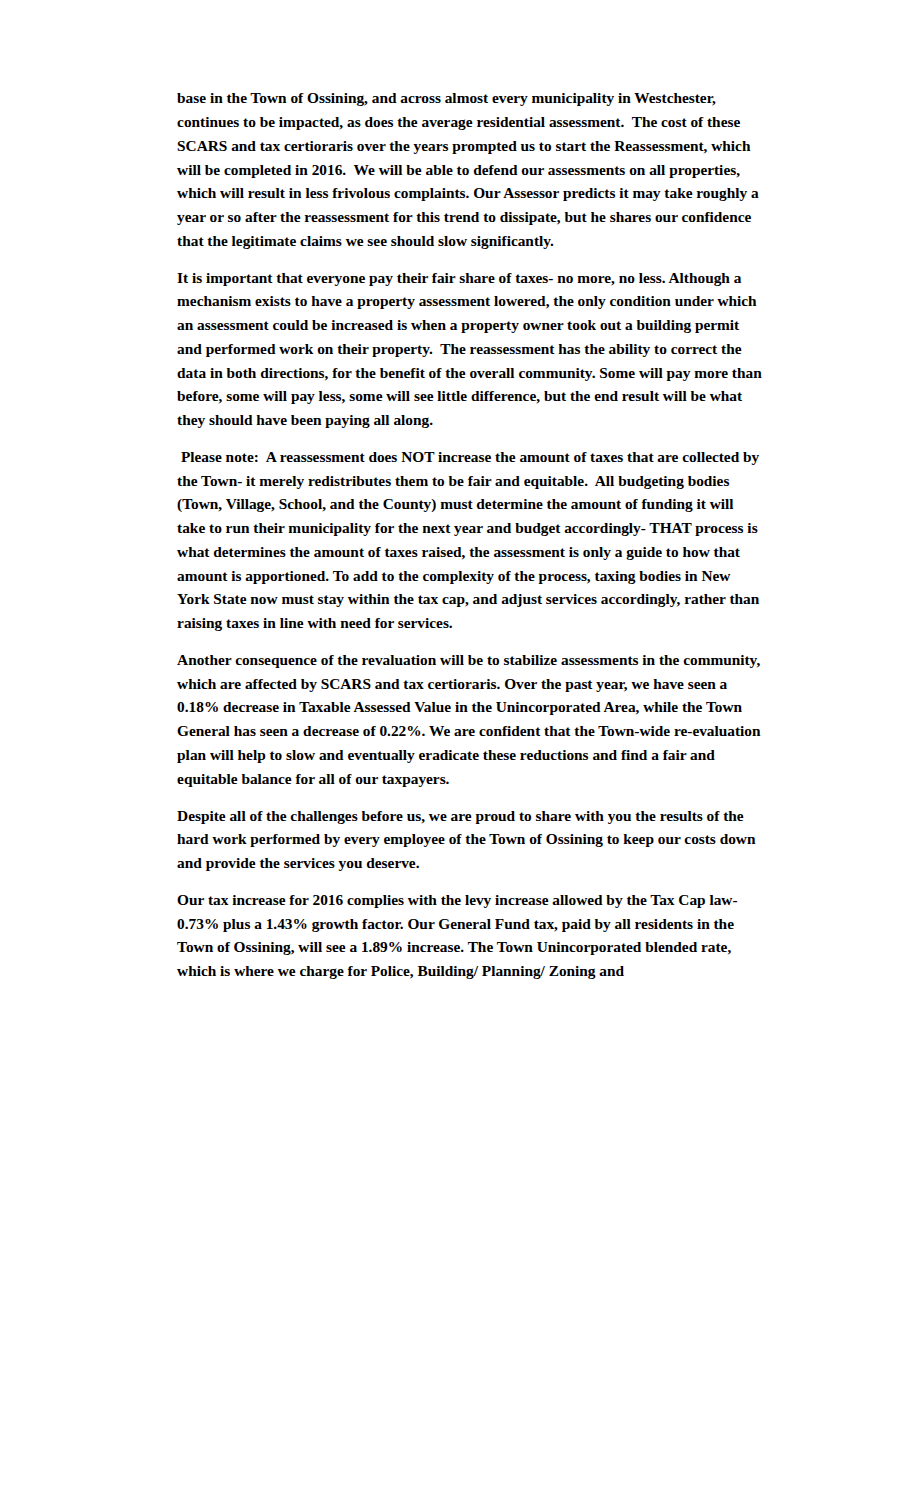base in the Town of Ossining, and across almost every municipality in Westchester, continues to be impacted, as does the average residential assessment. The cost of these SCARS and tax certioraris over the years prompted us to start the Reassessment, which will be completed in 2016. We will be able to defend our assessments on all properties, which will result in less frivolous complaints. Our Assessor predicts it may take roughly a year or so after the reassessment for this trend to dissipate, but he shares our confidence that the legitimate claims we see should slow significantly.
It is important that everyone pay their fair share of taxes- no more, no less. Although a mechanism exists to have a property assessment lowered, the only condition under which an assessment could be increased is when a property owner took out a building permit and performed work on their property. The reassessment has the ability to correct the data in both directions, for the benefit of the overall community. Some will pay more than before, some will pay less, some will see little difference, but the end result will be what they should have been paying all along.
Please note: A reassessment does NOT increase the amount of taxes that are collected by the Town- it merely redistributes them to be fair and equitable. All budgeting bodies (Town, Village, School, and the County) must determine the amount of funding it will take to run their municipality for the next year and budget accordingly- THAT process is what determines the amount of taxes raised, the assessment is only a guide to how that amount is apportioned. To add to the complexity of the process, taxing bodies in New York State now must stay within the tax cap, and adjust services accordingly, rather than raising taxes in line with need for services.
Another consequence of the revaluation will be to stabilize assessments in the community, which are affected by SCARS and tax certioraris. Over the past year, we have seen a 0.18% decrease in Taxable Assessed Value in the Unincorporated Area, while the Town General has seen a decrease of 0.22%. We are confident that the Town-wide re-evaluation plan will help to slow and eventually eradicate these reductions and find a fair and equitable balance for all of our taxpayers.
Despite all of the challenges before us, we are proud to share with you the results of the hard work performed by every employee of the Town of Ossining to keep our costs down and provide the services you deserve.
Our tax increase for 2016 complies with the levy increase allowed by the Tax Cap law- 0.73% plus a 1.43% growth factor. Our General Fund tax, paid by all residents in the Town of Ossining, will see a 1.89% increase. The Town Unincorporated blended rate, which is where we charge for Police, Building/ Planning/ Zoning and